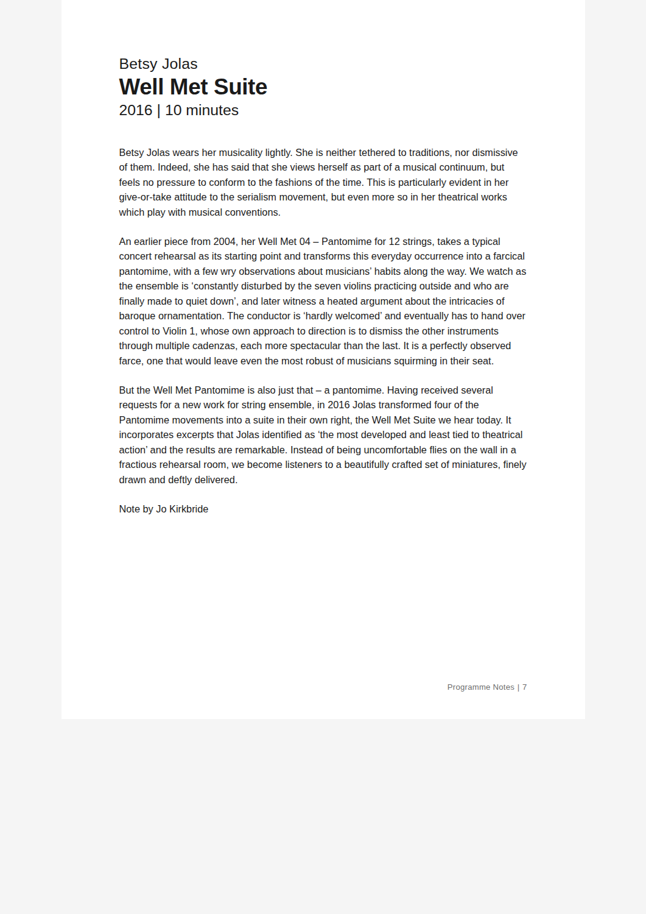Betsy Jolas
Well Met Suite
2016 | 10 minutes
Betsy Jolas wears her musicality lightly. She is neither tethered to traditions, nor dismissive of them. Indeed, she has said that she views herself as part of a musical continuum, but feels no pressure to conform to the fashions of the time. This is particularly evident in her give-or-take attitude to the serialism movement, but even more so in her theatrical works which play with musical conventions.
An earlier piece from 2004, her Well Met 04 – Pantomime for 12 strings, takes a typical concert rehearsal as its starting point and transforms this everyday occurrence into a farcical pantomime, with a few wry observations about musicians’ habits along the way. We watch as the ensemble is ‘constantly disturbed by the seven violins practicing outside and who are finally made to quiet down’, and later witness a heated argument about the intricacies of baroque ornamentation. The conductor is ‘hardly welcomed’ and eventually has to hand over control to Violin 1, whose own approach to direction is to dismiss the other instruments through multiple cadenzas, each more spectacular than the last. It is a perfectly observed farce, one that would leave even the most robust of musicians squirming in their seat.
But the Well Met Pantomime is also just that – a pantomime. Having received several requests for a new work for string ensemble, in 2016 Jolas transformed four of the Pantomime movements into a suite in their own right, the Well Met Suite we hear today. It incorporates excerpts that Jolas identified as ‘the most developed and least tied to theatrical action’ and the results are remarkable. Instead of being uncomfortable flies on the wall in a fractious rehearsal room, we become listeners to a beautifully crafted set of miniatures, finely drawn and deftly delivered.
Note by Jo Kirkbride
Programme Notes|7